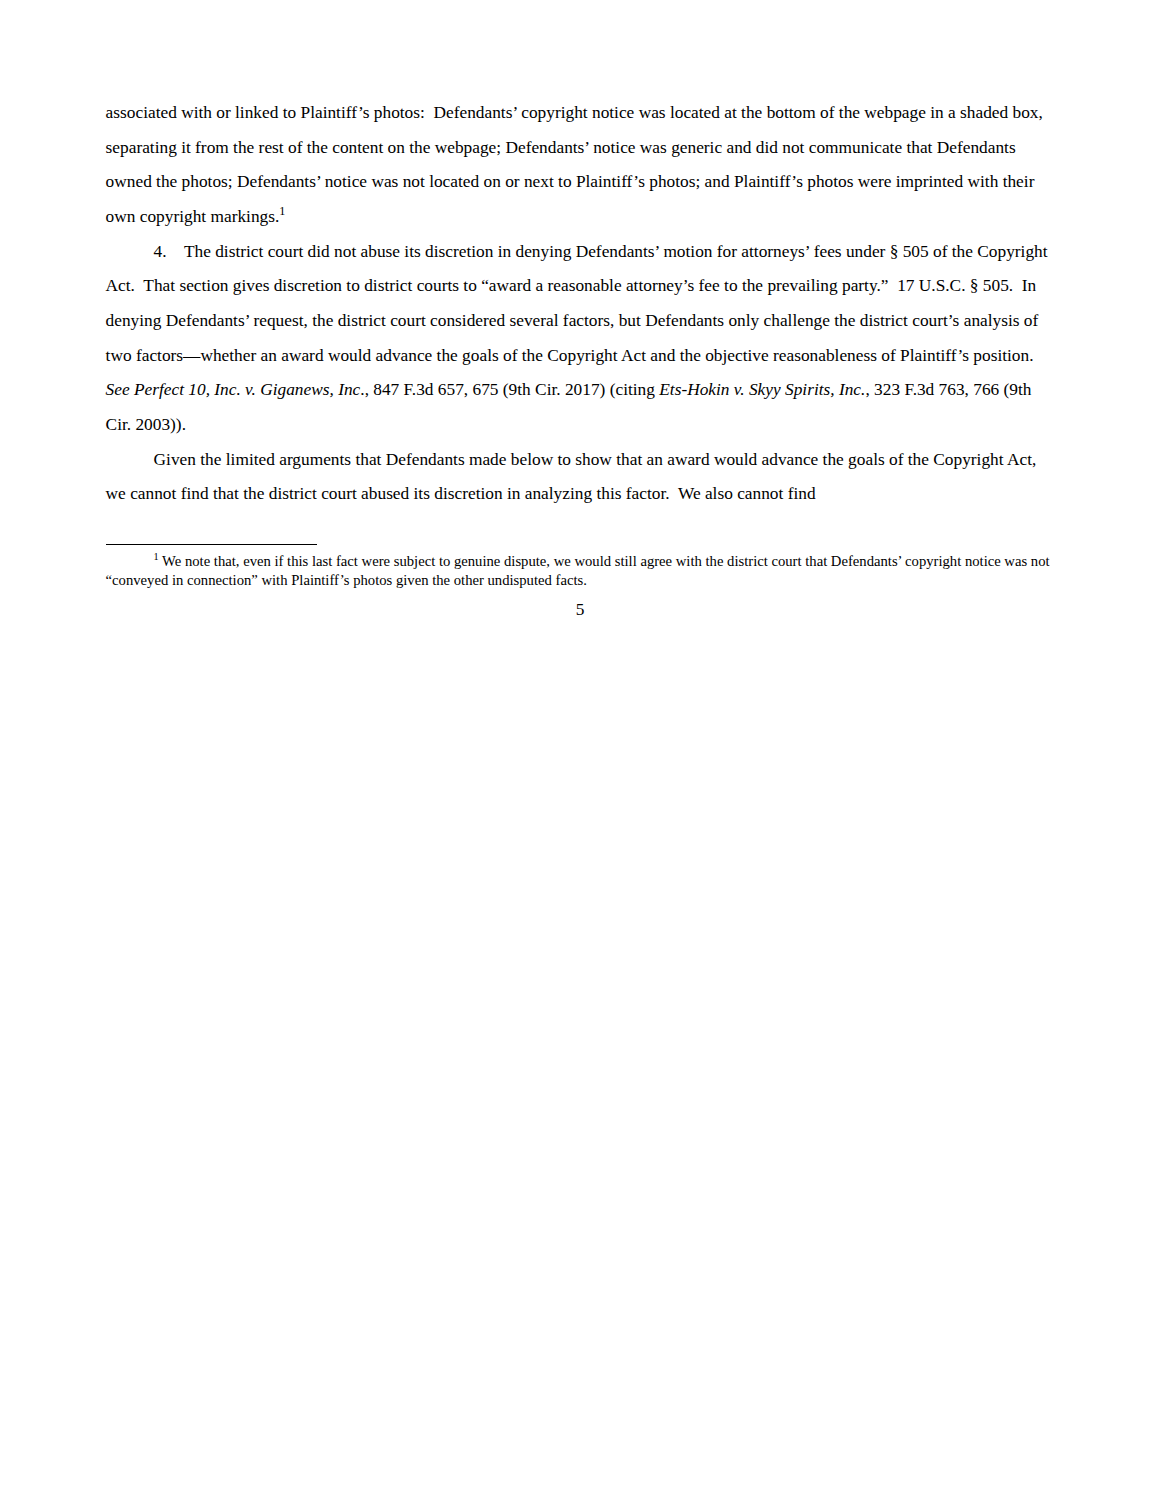associated with or linked to Plaintiff’s photos: Defendants’ copyright notice was located at the bottom of the webpage in a shaded box, separating it from the rest of the content on the webpage; Defendants’ notice was generic and did not communicate that Defendants owned the photos; Defendants’ notice was not located on or next to Plaintiff’s photos; and Plaintiff’s photos were imprinted with their own copyright markings.1
4. The district court did not abuse its discretion in denying Defendants’ motion for attorneys’ fees under § 505 of the Copyright Act. That section gives discretion to district courts to “award a reasonable attorney’s fee to the prevailing party.” 17 U.S.C. § 505. In denying Defendants’ request, the district court considered several factors, but Defendants only challenge the district court’s analysis of two factors—whether an award would advance the goals of the Copyright Act and the objective reasonableness of Plaintiff’s position. See Perfect 10, Inc. v. Giganews, Inc., 847 F.3d 657, 675 (9th Cir. 2017) (citing Ets-Hokin v. Skyy Spirits, Inc., 323 F.3d 763, 766 (9th Cir. 2003)).
Given the limited arguments that Defendants made below to show that an award would advance the goals of the Copyright Act, we cannot find that the district court abused its discretion in analyzing this factor. We also cannot find
1 We note that, even if this last fact were subject to genuine dispute, we would still agree with the district court that Defendants’ copyright notice was not “conveyed in connection” with Plaintiff’s photos given the other undisputed facts.
5